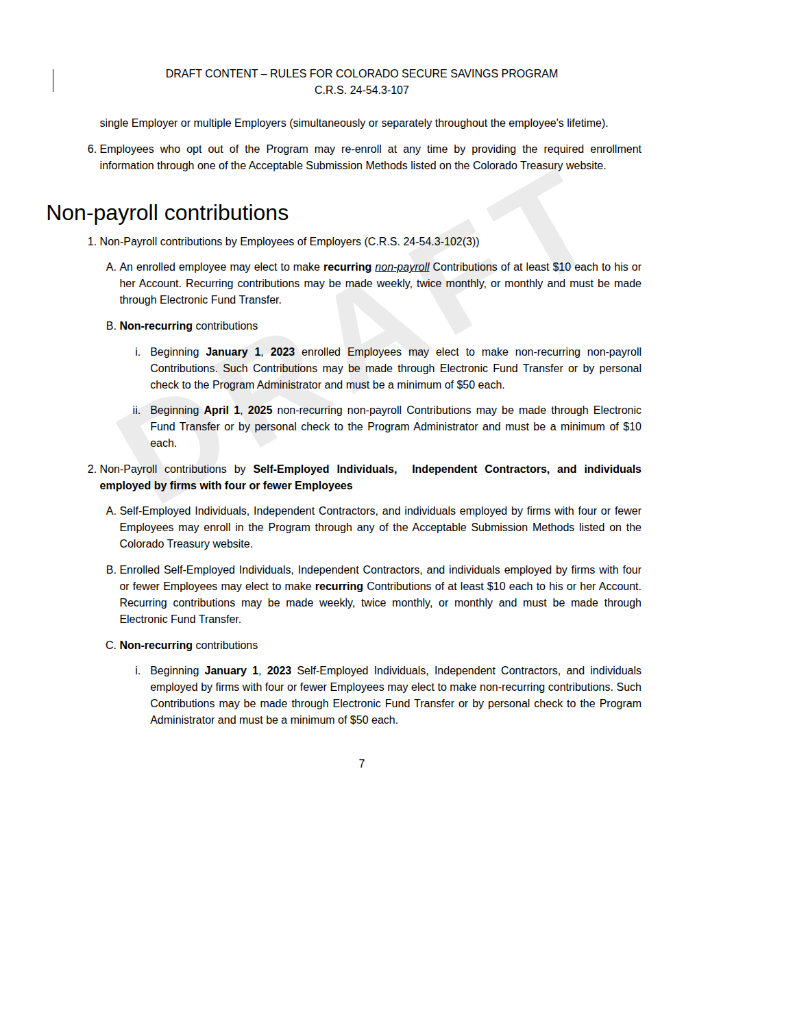DRAFT
DRAFT CONTENT – RULES FOR COLORADO SECURE SAVINGS PROGRAM C.R.S. 24-54.3-107
single Employer or multiple Employers (simultaneously or separately throughout the employee's lifetime).
Employees who opt out of the Program may re-enroll at any time by providing the required enrollment information through one of the Acceptable Submission Methods listed on the Colorado Treasury website.
Non-payroll contributions
Non-Payroll contributions by Employees of Employers (C.R.S. 24-54.3-102(3))
An enrolled employee may elect to make recurring non-payroll Contributions of at least $10 each to his or her Account. Recurring contributions may be made weekly, twice monthly, or monthly and must be made through Electronic Fund Transfer.
Non-recurring contributions
Beginning January 1, 2023 enrolled Employees may elect to make non-recurring non-payroll Contributions. Such Contributions may be made through Electronic Fund Transfer or by personal check to the Program Administrator and must be a minimum of $50 each.
Beginning April 1, 2025 non-recurring non-payroll Contributions may be made through Electronic Fund Transfer or by personal check to the Program Administrator and must be a minimum of $10 each.
Non-Payroll contributions by Self-Employed Individuals, Independent Contractors, and individuals employed by firms with four or fewer Employees
Self-Employed Individuals, Independent Contractors, and individuals employed by firms with four or fewer Employees may enroll in the Program through any of the Acceptable Submission Methods listed on the Colorado Treasury website.
Enrolled Self-Employed Individuals, Independent Contractors, and individuals employed by firms with four or fewer Employees may elect to make recurring Contributions of at least $10 each to his or her Account. Recurring contributions may be made weekly, twice monthly, or monthly and must be made through Electronic Fund Transfer.
Non-recurring contributions
Beginning January 1, 2023 Self-Employed Individuals, Independent Contractors, and individuals employed by firms with four or fewer Employees may elect to make non-recurring contributions. Such Contributions may be made through Electronic Fund Transfer or by personal check to the Program Administrator and must be a minimum of $50 each.
7